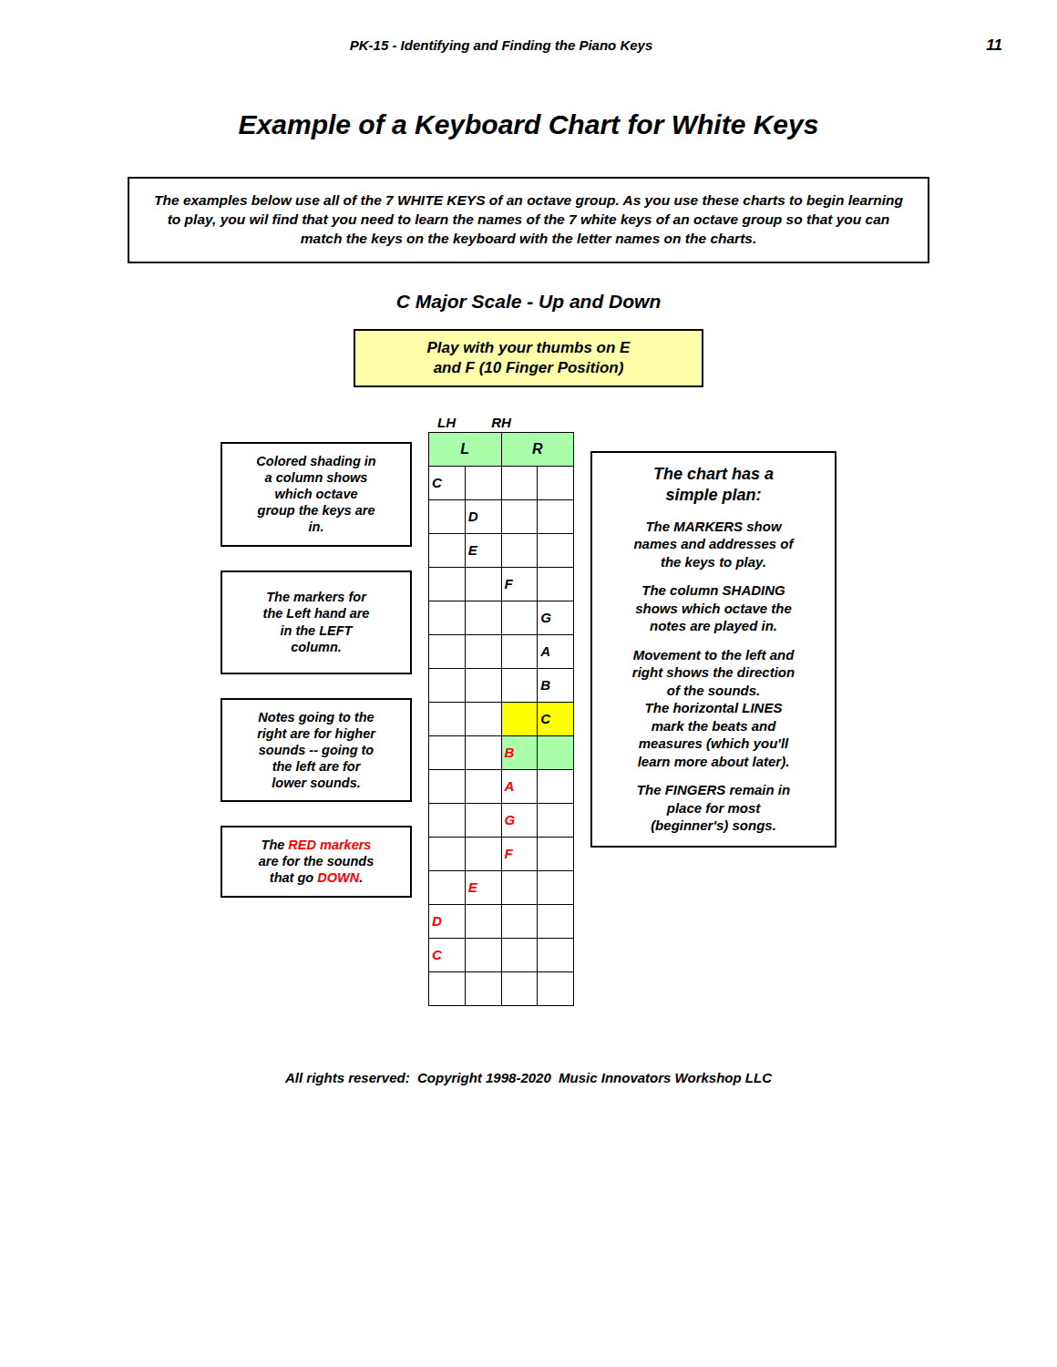PK-15 - Identifying and Finding the Piano Keys
11
Example of a Keyboard Chart for White Keys
The examples below use all of the 7 WHITE KEYS of an octave group. As you use these charts to begin learning to play, you wil find that you need to learn the names of the 7 white keys of an octave group so that you can match the keys on the keyboard with the letter names on the charts.
C Major Scale - Up and Down
Play with your thumbs on E
and F (10 Finger Position)
Colored shading in
a column shows
which octave
group the keys are
in.
The markers for
the Left hand are
in the LEFT
column.
Notes going to the
right are for higher
sounds -- going to
the left are for
lower sounds.
The RED markers
are for the sounds
that go DOWN.
LH RH
| L | R |
| C | | | |
| | D | | |
| | E | | |
| | | F | |
| | | | G |
| | | | A |
| | | | B |
| | | | C |
| | | B | |
| | | A | |
| | | G | |
| | | F | |
| | E | | |
| D | | | |
| C | | | |
The chart has a
simple plan:
The MARKERS show
names and addresses of
the keys to play.
The column SHADING
shows which octave the
notes are played in.
Movement to the left and
right shows the direction
of the sounds.
The horizontal LINES
mark the beats and
measures (which you'll
learn more about later).
The FINGERS remain in
place for most
(beginner's) songs.
All rights reserved: Copyright 1998-2020 Music Innovators Workshop LLC